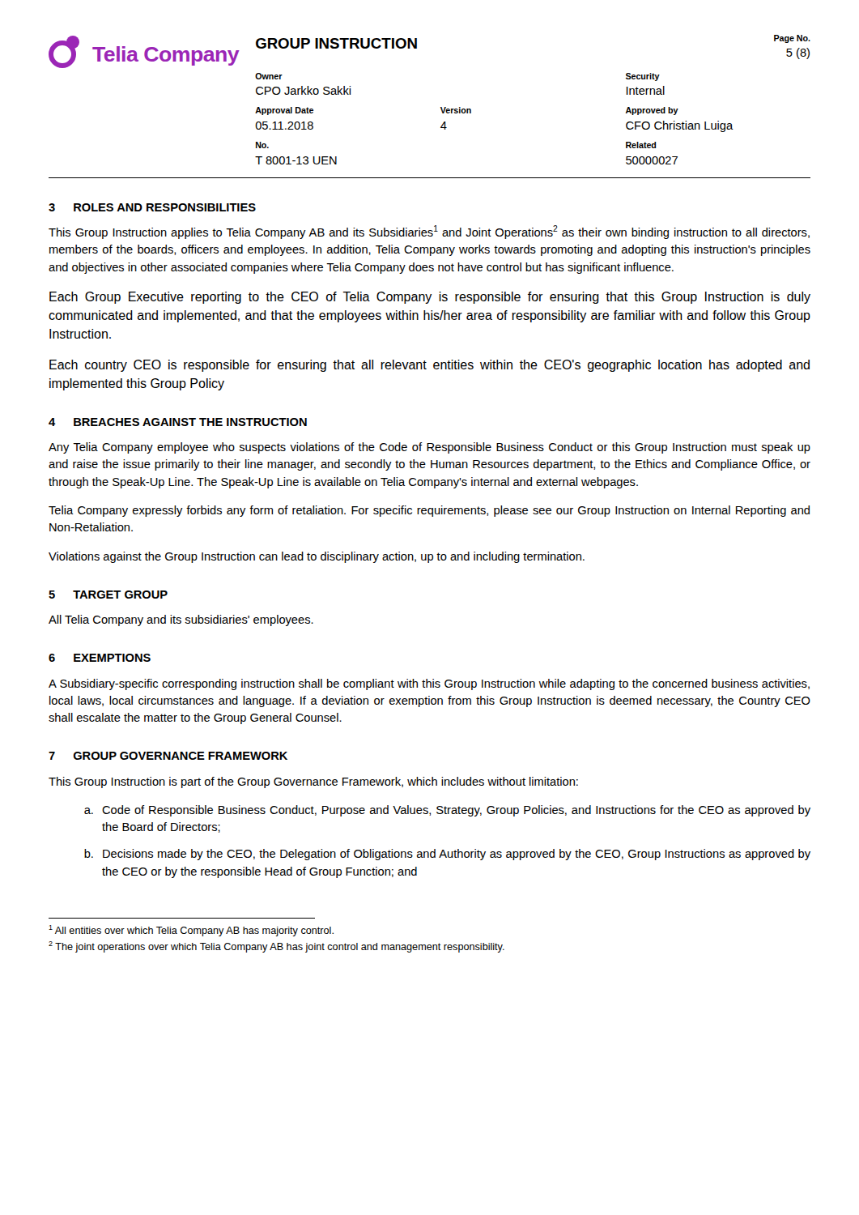Telia Company
GROUP INSTRUCTION
Page No.
5 (8)
| Owner CPO Jarkko Sakki | Security Internal |
| Approval Date 05.11.2018 | Version 4 | Approved by CFO Christian Luiga |
| No. T 8001-13 UEN | Related 50000027 |
3 ROLES AND RESPONSIBILITIES
This Group Instruction applies to Telia Company AB and its Subsidiaries1 and Joint Operations2 as their own binding instruction to all directors, members of the boards, officers and employees. In addition, Telia Company works towards promoting and adopting this instruction's principles and objectives in other associated companies where Telia Company does not have control but has significant influence.
Each Group Executive reporting to the CEO of Telia Company is responsible for ensuring that this Group Instruction is duly communicated and implemented, and that the employees within his/her area of responsibility are familiar with and follow this Group Instruction.
Each country CEO is responsible for ensuring that all relevant entities within the CEO's geographic location has adopted and implemented this Group Policy
4 BREACHES AGAINST THE INSTRUCTION
Any Telia Company employee who suspects violations of the Code of Responsible Business Conduct or this Group Instruction must speak up and raise the issue primarily to their line manager, and secondly to the Human Resources department, to the Ethics and Compliance Office, or through the Speak-Up Line. The Speak-Up Line is available on Telia Company's internal and external webpages.
Telia Company expressly forbids any form of retaliation. For specific requirements, please see our Group Instruction on Internal Reporting and Non-Retaliation.
Violations against the Group Instruction can lead to disciplinary action, up to and including termination.
5 TARGET GROUP
All Telia Company and its subsidiaries' employees.
6 EXEMPTIONS
A Subsidiary-specific corresponding instruction shall be compliant with this Group Instruction while adapting to the concerned business activities, local laws, local circumstances and language. If a deviation or exemption from this Group Instruction is deemed necessary, the Country CEO shall escalate the matter to the Group General Counsel.
7 GROUP GOVERNANCE FRAMEWORK
This Group Instruction is part of the Group Governance Framework, which includes without limitation:
Code of Responsible Business Conduct, Purpose and Values, Strategy, Group Policies, and Instructions for the CEO as approved by the Board of Directors;
Decisions made by the CEO, the Delegation of Obligations and Authority as approved by the CEO, Group Instructions as approved by the CEO or by the responsible Head of Group Function; and
1 All entities over which Telia Company AB has majority control.
2 The joint operations over which Telia Company AB has joint control and management responsibility.